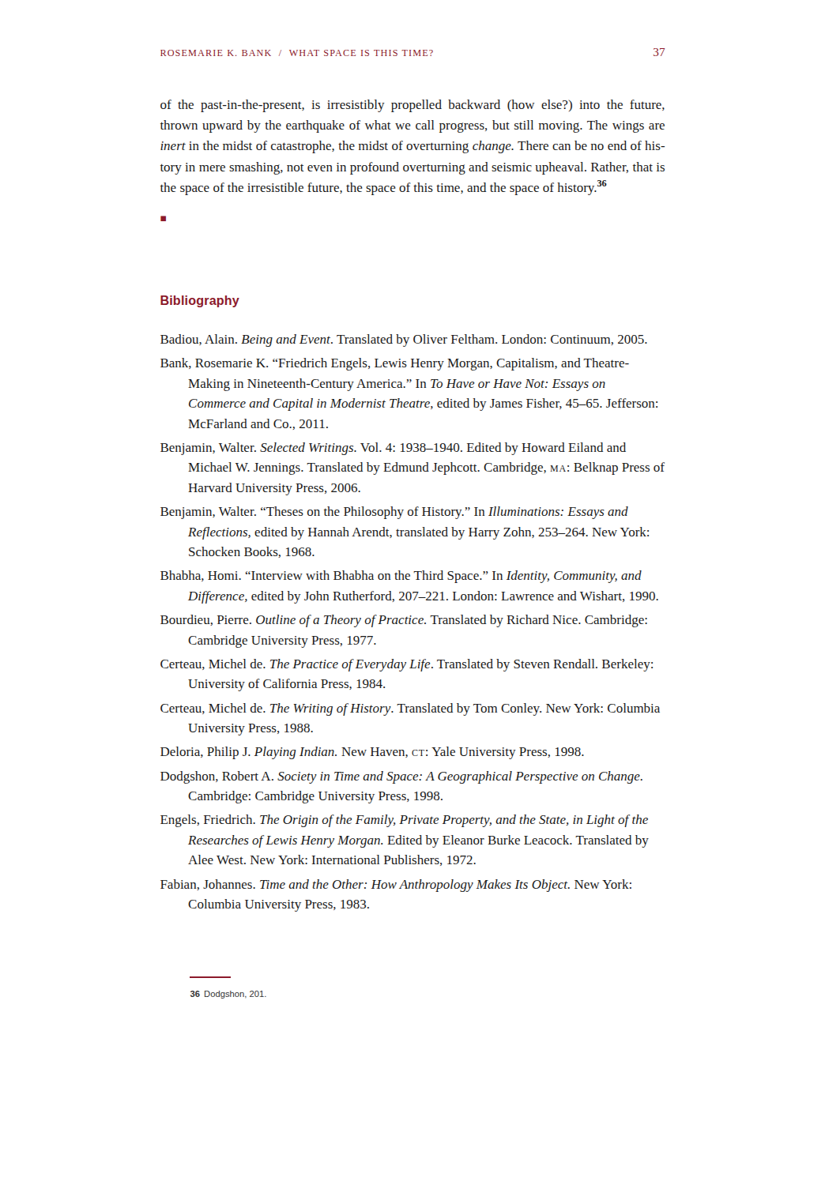Rosemarie K. Bank / What Space Is This Time? 37
of the past-in-the-present, is irresistibly propelled backward (how else?) into the future, thrown upward by the earthquake of what we call progress, but still moving. The wings are inert in the midst of catastrophe, the midst of overturning change. There can be no end of history in mere smashing, not even in profound overturning and seismic upheaval. Rather, that is the space of the irresistible future, the space of this time, and the space of history.36
■
Bibliography
Badiou, Alain. Being and Event. Translated by Oliver Feltham. London: Continuum, 2005.
Bank, Rosemarie K. “Friedrich Engels, Lewis Henry Morgan, Capitalism, and Theatre-Making in Nineteenth-Century America.” In To Have or Have Not: Essays on Commerce and Capital in Modernist Theatre, edited by James Fisher, 45–65. Jefferson: McFarland and Co., 2011.
Benjamin, Walter. Selected Writings. Vol. 4: 1938–1940. Edited by Howard Eiland and Michael W. Jennings. Translated by Edmund Jephcott. Cambridge, ma: Belknap Press of Harvard University Press, 2006.
Benjamin, Walter. “Theses on the Philosophy of History.” In Illuminations: Essays and Reflections, edited by Hannah Arendt, translated by Harry Zohn, 253–264. New York: Schocken Books, 1968.
Bhabha, Homi. “Interview with Bhabha on the Third Space.” In Identity, Community, and Difference, edited by John Rutherford, 207–221. London: Lawrence and Wishart, 1990.
Bourdieu, Pierre. Outline of a Theory of Practice. Translated by Richard Nice. Cambridge: Cambridge University Press, 1977.
Certeau, Michel de. The Practice of Everyday Life. Translated by Steven Rendall. Berkeley: University of California Press, 1984.
Certeau, Michel de. The Writing of History. Translated by Tom Conley. New York: Columbia University Press, 1988.
Deloria, Philip J. Playing Indian. New Haven, ct: Yale University Press, 1998.
Dodgshon, Robert A. Society in Time and Space: A Geographical Perspective on Change. Cambridge: Cambridge University Press, 1998.
Engels, Friedrich. The Origin of the Family, Private Property, and the State, in Light of the Researches of Lewis Henry Morgan. Edited by Eleanor Burke Leacock. Translated by Alee West. New York: International Publishers, 1972.
Fabian, Johannes. Time and the Other: How Anthropology Makes Its Object. New York: Columbia University Press, 1983.
36 Dodgshon, 201.